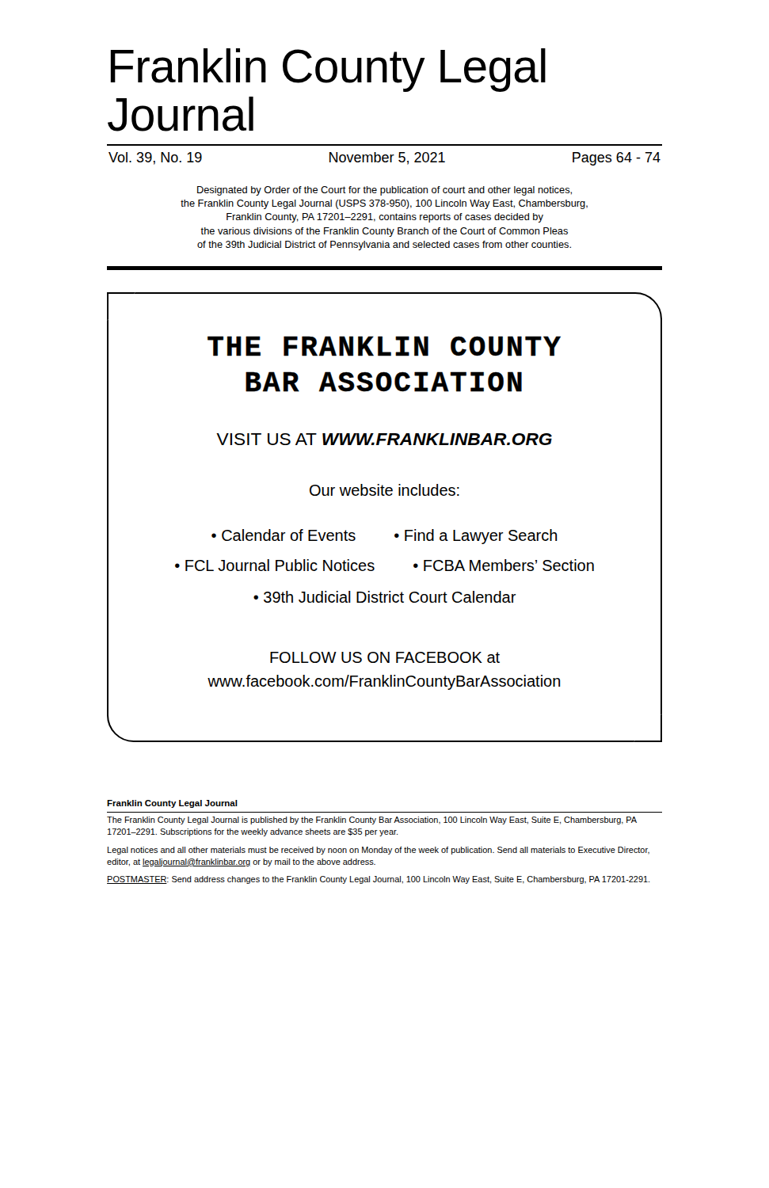Franklin County Legal Journal
Vol. 39, No. 19 November 5, 2021 Pages 64 - 74
Designated by Order of the Court for the publication of court and other legal notices,
the Franklin County Legal Journal (USPS 378-950), 100 Lincoln Way East, Chambersburg,
Franklin County, PA 17201–2291, contains reports of cases decided by
the various divisions of the Franklin County Branch of the Court of Common Pleas
of the 39th Judicial District of Pennsylvania and selected cases from other counties.
THE FRANKLIN COUNTY BAR ASSOCIATION
VISIT US AT WWW.FRANKLINBAR.ORG
Our website includes:
• Calendar of Events
• Find a Lawyer Search
• FCL Journal Public Notices
• FCBA Members’ Section
• 39th Judicial District Court Calendar
FOLLOW US ON FACEBOOK at
www.facebook.com/FranklinCountyBarAssociation
Franklin County Legal Journal
The Franklin County Legal Journal is published by the Franklin County Bar Association, 100 Lincoln Way East, Suite E, Chambersburg, PA 17201–2291. Subscriptions for the weekly advance sheets are $35 per year.
Legal notices and all other materials must be received by noon on Monday of the week of publication. Send all materials to Executive Director, editor, at legaljournal@franklinbar.org or by mail to the above address.
POSTMASTER: Send address changes to the Franklin County Legal Journal, 100 Lincoln Way East, Suite E, Chambersburg, PA 17201-2291.